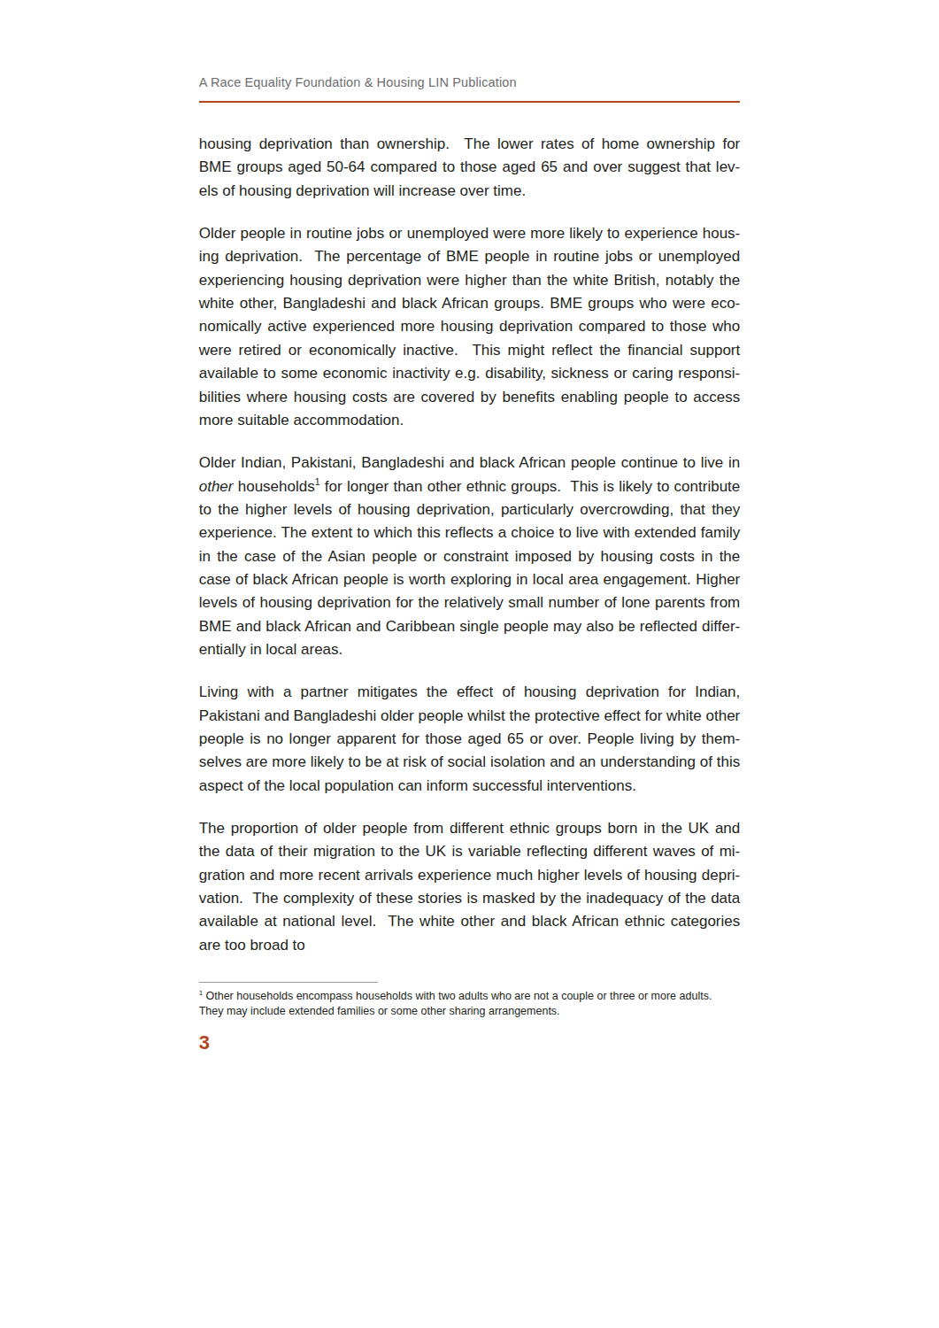A Race Equality Foundation & Housing LIN Publication
housing deprivation than ownership. The lower rates of home ownership for BME groups aged 50-64 compared to those aged 65 and over suggest that levels of housing deprivation will increase over time.
Older people in routine jobs or unemployed were more likely to experience housing deprivation. The percentage of BME people in routine jobs or unemployed experiencing housing deprivation were higher than the white British, notably the white other, Bangladeshi and black African groups. BME groups who were economically active experienced more housing deprivation compared to those who were retired or economically inactive. This might reflect the financial support available to some economic inactivity e.g. disability, sickness or caring responsibilities where housing costs are covered by benefits enabling people to access more suitable accommodation.
Older Indian, Pakistani, Bangladeshi and black African people continue to live in other households1 for longer than other ethnic groups. This is likely to contribute to the higher levels of housing deprivation, particularly overcrowding, that they experience. The extent to which this reflects a choice to live with extended family in the case of the Asian people or constraint imposed by housing costs in the case of black African people is worth exploring in local area engagement. Higher levels of housing deprivation for the relatively small number of lone parents from BME and black African and Caribbean single people may also be reflected differentially in local areas.
Living with a partner mitigates the effect of housing deprivation for Indian, Pakistani and Bangladeshi older people whilst the protective effect for white other people is no longer apparent for those aged 65 or over. People living by themselves are more likely to be at risk of social isolation and an understanding of this aspect of the local population can inform successful interventions.
The proportion of older people from different ethnic groups born in the UK and the data of their migration to the UK is variable reflecting different waves of migration and more recent arrivals experience much higher levels of housing deprivation. The complexity of these stories is masked by the inadequacy of the data available at national level. The white other and black African ethnic categories are too broad to
1 Other households encompass households with two adults who are not a couple or three or more adults. They may include extended families or some other sharing arrangements.
3